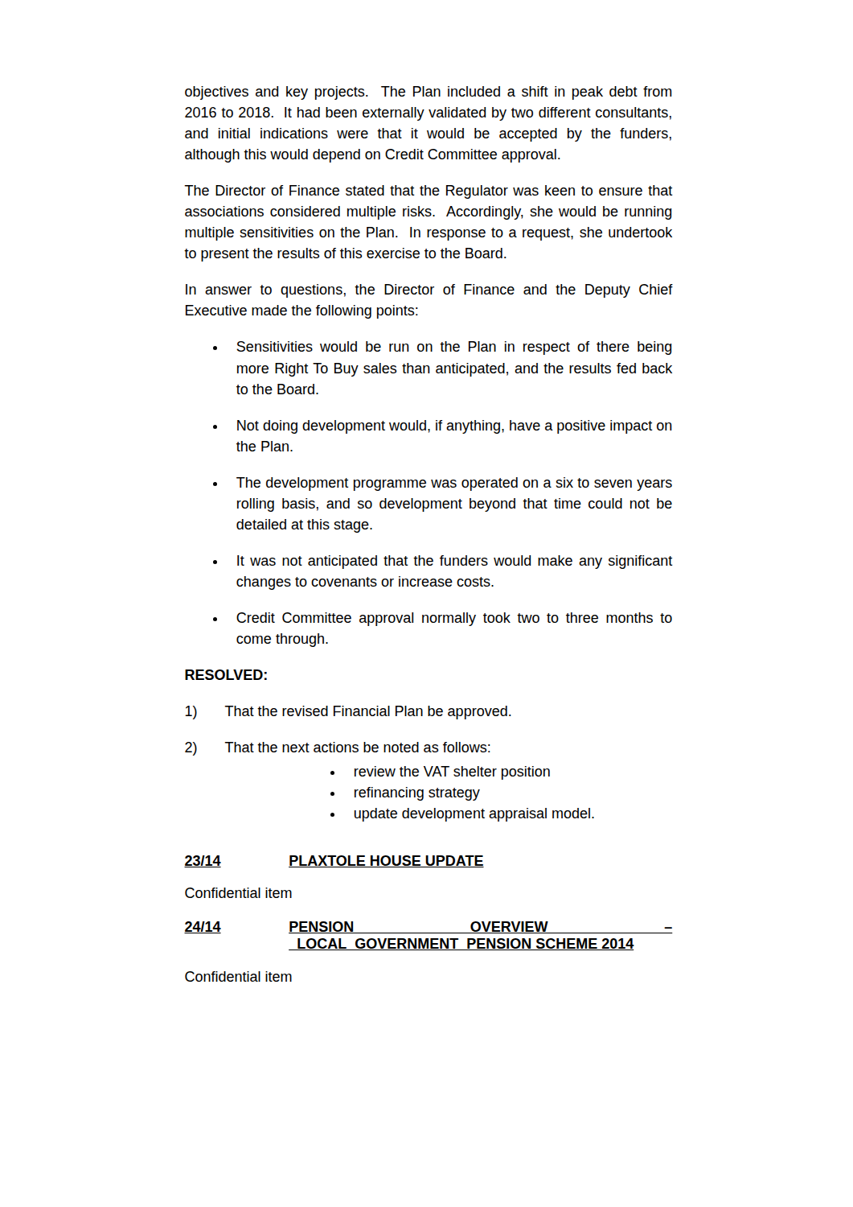objectives and key projects. The Plan included a shift in peak debt from 2016 to 2018. It had been externally validated by two different consultants, and initial indications were that it would be accepted by the funders, although this would depend on Credit Committee approval.
The Director of Finance stated that the Regulator was keen to ensure that associations considered multiple risks. Accordingly, she would be running multiple sensitivities on the Plan. In response to a request, she undertook to present the results of this exercise to the Board.
In answer to questions, the Director of Finance and the Deputy Chief Executive made the following points:
Sensitivities would be run on the Plan in respect of there being more Right To Buy sales than anticipated, and the results fed back to the Board.
Not doing development would, if anything, have a positive impact on the Plan.
The development programme was operated on a six to seven years rolling basis, and so development beyond that time could not be detailed at this stage.
It was not anticipated that the funders would make any significant changes to covenants or increase costs.
Credit Committee approval normally took two to three months to come through.
RESOLVED:
1)
That the revised Financial Plan be approved.
2)
That the next actions be noted as follows:
review the VAT shelter position
refinancing strategy
update development appraisal model.
23/14
PLAXTOLE HOUSE UPDATE
Confidential item
24/14
PENSION OVERVIEW – LOCAL GOVERNMENT PENSION SCHEME 2014
Confidential item